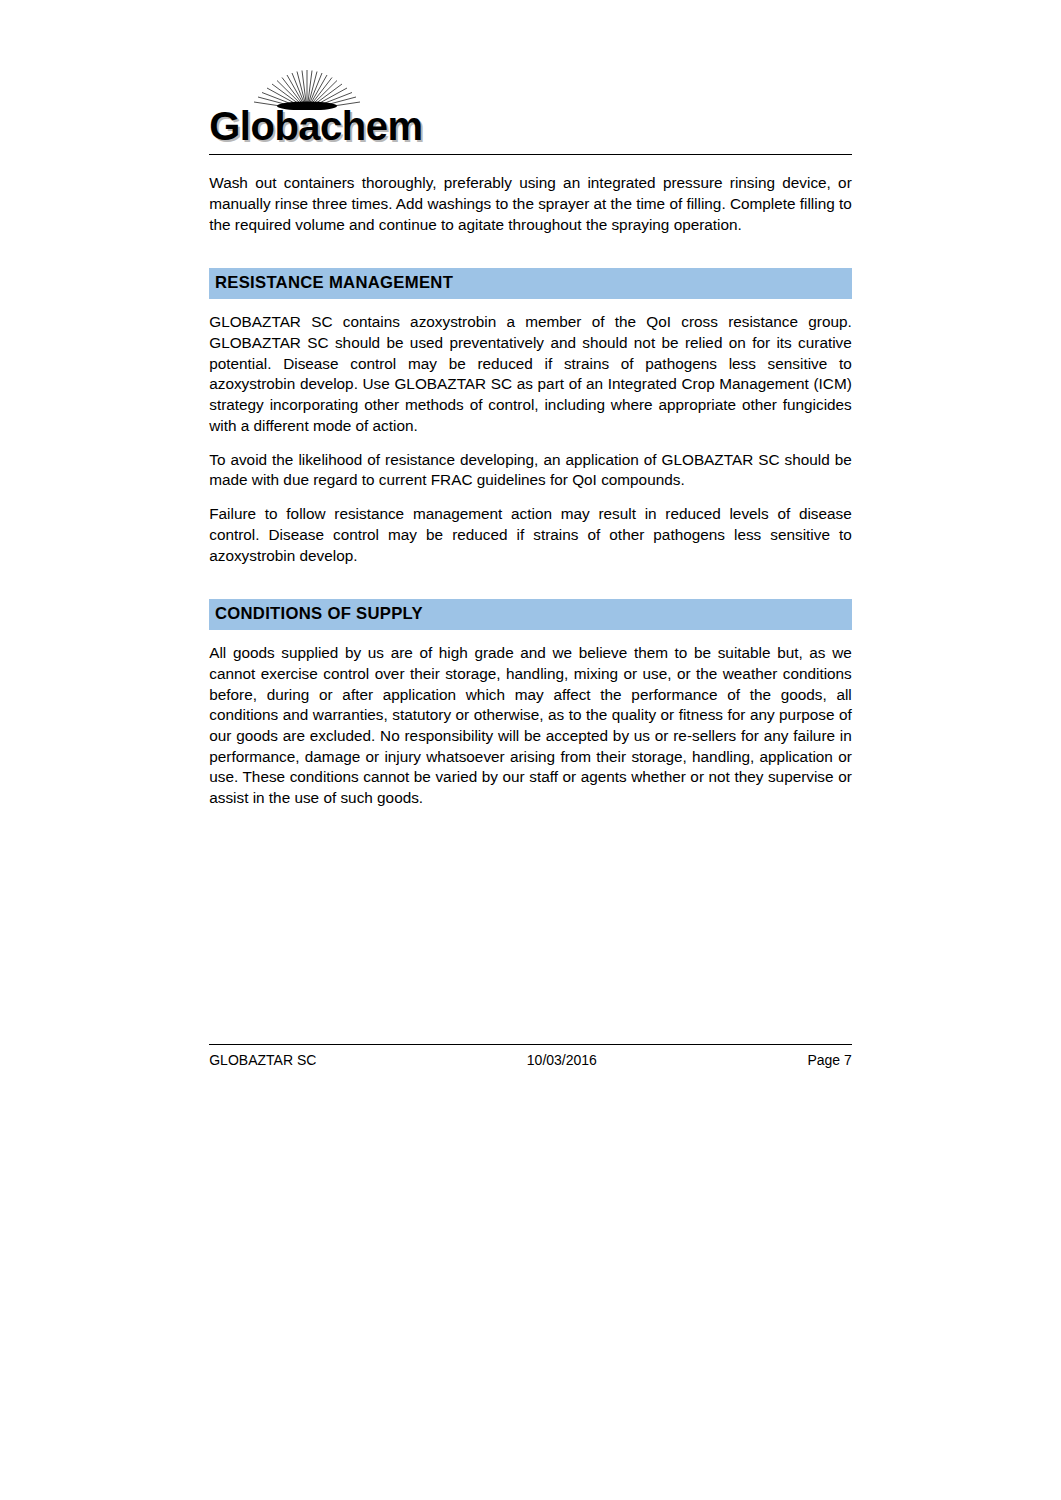Globachem Globachem
Wash out containers thoroughly, preferably using an integrated pressure rinsing device, or manually rinse three times. Add washings to the sprayer at the time of filling. Complete filling to the required volume and continue to agitate throughout the spraying operation.
RESISTANCE MANAGEMENT
GLOBAZTAR SC contains azoxystrobin a member of the QoI cross resistance group. GLOBAZTAR SC should be used preventatively and should not be relied on for its curative potential. Disease control may be reduced if strains of pathogens less sensitive to azoxystrobin develop. Use GLOBAZTAR SC as part of an Integrated Crop Management (ICM) strategy incorporating other methods of control, including where appropriate other fungicides with a different mode of action.
To avoid the likelihood of resistance developing, an application of GLOBAZTAR SC should be made with due regard to current FRAC guidelines for QoI compounds.
Failure to follow resistance management action may result in reduced levels of disease control. Disease control may be reduced if strains of other pathogens less sensitive to azoxystrobin develop.
CONDITIONS OF SUPPLY
All goods supplied by us are of high grade and we believe them to be suitable but, as we cannot exercise control over their storage, handling, mixing or use, or the weather conditions before, during or after application which may affect the performance of the goods, all conditions and warranties, statutory or otherwise, as to the quality or fitness for any purpose of our goods are excluded. No responsibility will be accepted by us or re-sellers for any failure in performance, damage or injury whatsoever arising from their storage, handling, application or use. These conditions cannot be varied by our staff or agents whether or not they supervise or assist in the use of such goods.
GLOBAZTAR SC
10/03/2016
Page 7